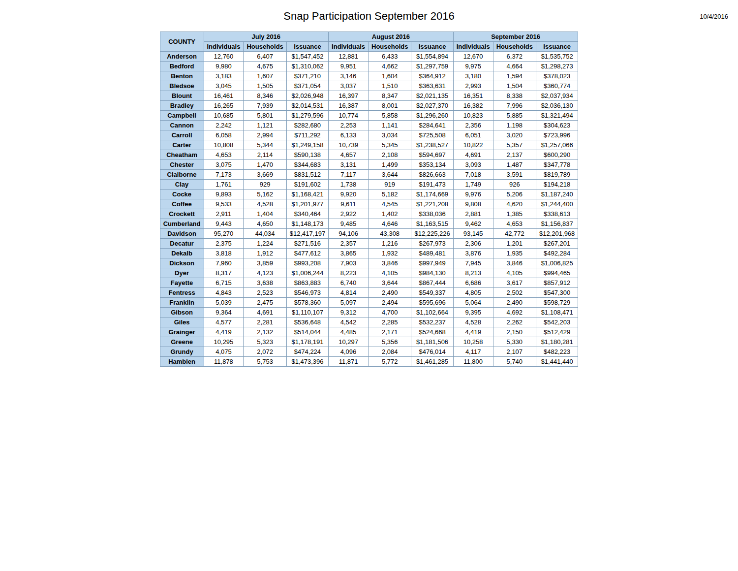Snap Participation September 2016
10/4/2016
| COUNTY | July 2016 | August 2016 | September 2016 |
| --- | --- | --- | --- |
| Individuals | Households | Issuance | Individuals | Households | Issuance | Individuals | Households | Issuance |
| Anderson | 12,760 | 6,407 | $1,547,452 | 12,881 | 6,433 | $1,554,894 | 12,670 | 6,372 | $1,535,752 |
| Bedford | 9,980 | 4,675 | $1,310,062 | 9,951 | 4,662 | $1,297,759 | 9,975 | 4,664 | $1,298,273 |
| Benton | 3,183 | 1,607 | $371,210 | 3,146 | 1,604 | $364,912 | 3,180 | 1,594 | $378,023 |
| Bledsoe | 3,045 | 1,505 | $371,054 | 3,037 | 1,510 | $363,631 | 2,993 | 1,504 | $360,774 |
| Blount | 16,461 | 8,346 | $2,026,948 | 16,397 | 8,347 | $2,021,135 | 16,351 | 8,338 | $2,037,934 |
| Bradley | 16,265 | 7,939 | $2,014,531 | 16,387 | 8,001 | $2,027,370 | 16,382 | 7,996 | $2,036,130 |
| Campbell | 10,685 | 5,801 | $1,279,596 | 10,774 | 5,858 | $1,296,260 | 10,823 | 5,885 | $1,321,494 |
| Cannon | 2,242 | 1,121 | $282,680 | 2,253 | 1,141 | $284,641 | 2,356 | 1,198 | $304,623 |
| Carroll | 6,058 | 2,994 | $711,292 | 6,133 | 3,034 | $725,508 | 6,051 | 3,020 | $723,996 |
| Carter | 10,808 | 5,344 | $1,249,158 | 10,739 | 5,345 | $1,238,527 | 10,822 | 5,357 | $1,257,066 |
| Cheatham | 4,653 | 2,114 | $590,138 | 4,657 | 2,108 | $594,697 | 4,691 | 2,137 | $600,290 |
| Chester | 3,075 | 1,470 | $344,683 | 3,131 | 1,499 | $353,134 | 3,093 | 1,487 | $347,778 |
| Claiborne | 7,173 | 3,669 | $831,512 | 7,117 | 3,644 | $826,663 | 7,018 | 3,591 | $819,789 |
| Clay | 1,761 | 929 | $191,602 | 1,738 | 919 | $191,473 | 1,749 | 926 | $194,218 |
| Cocke | 9,893 | 5,162 | $1,168,421 | 9,920 | 5,182 | $1,174,669 | 9,976 | 5,206 | $1,187,240 |
| Coffee | 9,533 | 4,528 | $1,201,977 | 9,611 | 4,545 | $1,221,208 | 9,808 | 4,620 | $1,244,400 |
| Crockett | 2,911 | 1,404 | $340,464 | 2,922 | 1,402 | $338,036 | 2,881 | 1,385 | $338,613 |
| Cumberland | 9,443 | 4,650 | $1,148,173 | 9,485 | 4,646 | $1,163,515 | 9,462 | 4,653 | $1,156,837 |
| Davidson | 95,270 | 44,034 | $12,417,197 | 94,106 | 43,308 | $12,225,226 | 93,145 | 42,772 | $12,201,968 |
| Decatur | 2,375 | 1,224 | $271,516 | 2,357 | 1,216 | $267,973 | 2,306 | 1,201 | $267,201 |
| Dekalb | 3,818 | 1,912 | $477,612 | 3,865 | 1,932 | $489,481 | 3,876 | 1,935 | $492,284 |
| Dickson | 7,960 | 3,859 | $993,208 | 7,903 | 3,846 | $997,949 | 7,945 | 3,846 | $1,006,825 |
| Dyer | 8,317 | 4,123 | $1,006,244 | 8,223 | 4,105 | $984,130 | 8,213 | 4,105 | $994,465 |
| Fayette | 6,715 | 3,638 | $863,883 | 6,740 | 3,644 | $867,444 | 6,686 | 3,617 | $857,912 |
| Fentress | 4,843 | 2,523 | $546,973 | 4,814 | 2,490 | $549,337 | 4,805 | 2,502 | $547,300 |
| Franklin | 5,039 | 2,475 | $578,360 | 5,097 | 2,494 | $595,696 | 5,064 | 2,490 | $598,729 |
| Gibson | 9,364 | 4,691 | $1,110,107 | 9,312 | 4,700 | $1,102,664 | 9,395 | 4,692 | $1,108,471 |
| Giles | 4,577 | 2,281 | $536,648 | 4,542 | 2,285 | $532,237 | 4,528 | 2,262 | $542,203 |
| Grainger | 4,419 | 2,132 | $514,044 | 4,485 | 2,171 | $524,668 | 4,419 | 2,150 | $512,429 |
| Greene | 10,295 | 5,323 | $1,178,191 | 10,297 | 5,356 | $1,181,506 | 10,258 | 5,330 | $1,180,281 |
| Grundy | 4,075 | 2,072 | $474,224 | 4,096 | 2,084 | $476,014 | 4,117 | 2,107 | $482,223 |
| Hamblen | 11,878 | 5,753 | $1,473,396 | 11,871 | 5,772 | $1,461,285 | 11,800 | 5,740 | $1,441,440 |